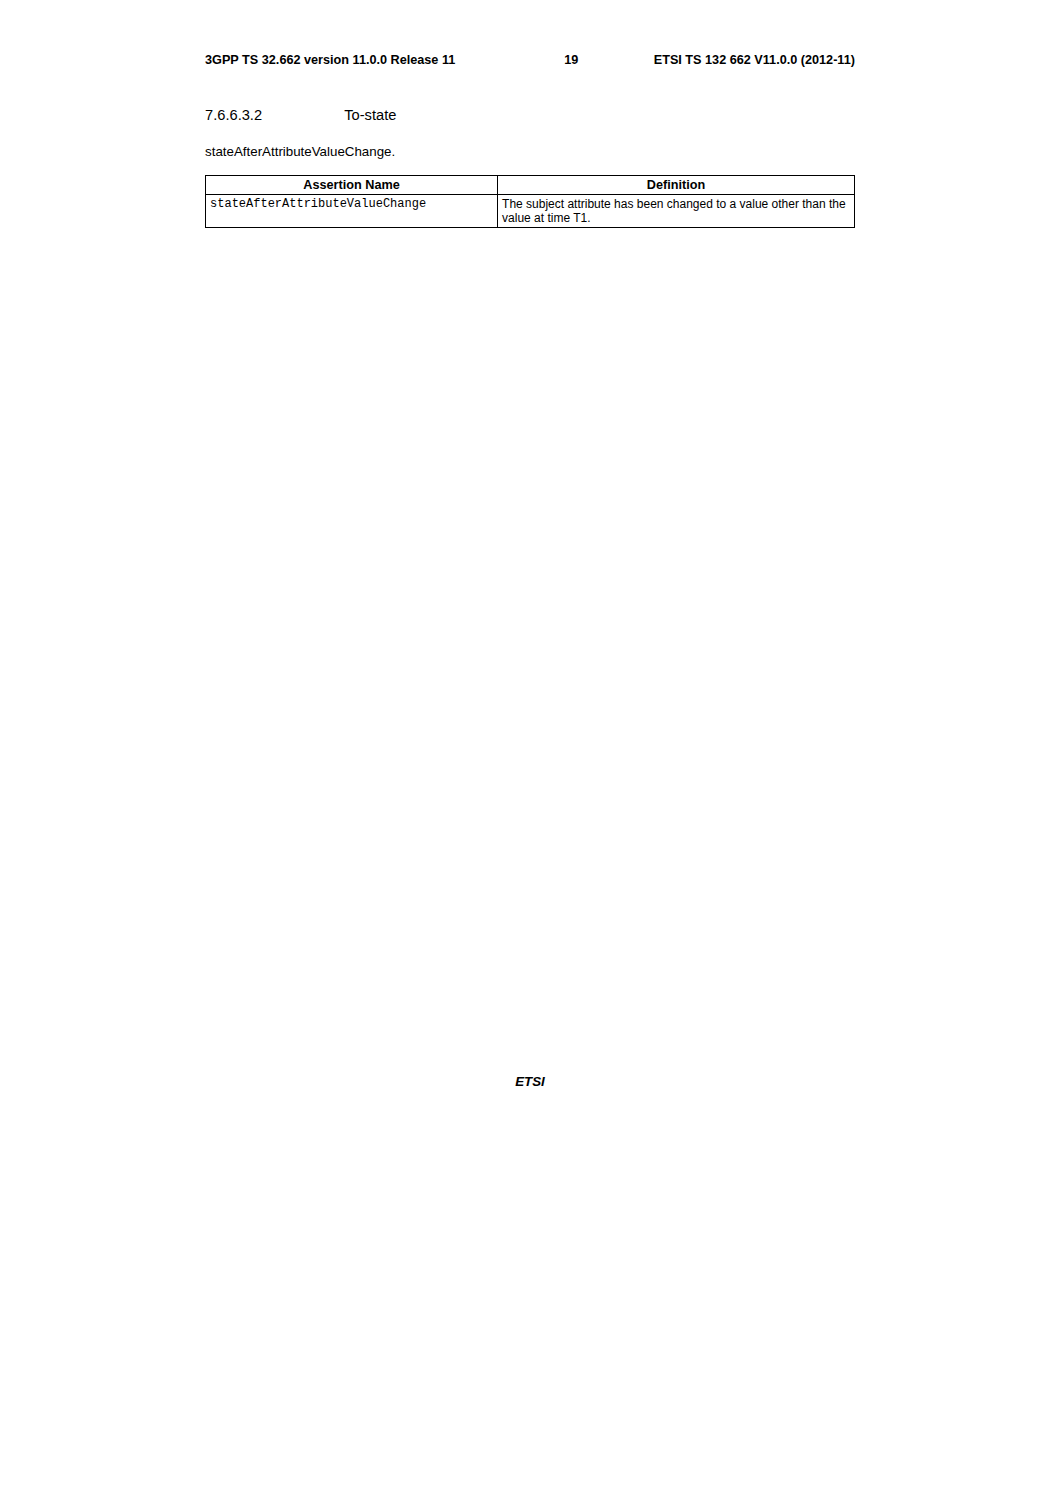3GPP TS 32.662 version 11.0.0 Release 11
19
ETSI TS 132 662 V11.0.0 (2012-11)
7.6.6.3.2 To-state
stateAfterAttributeValueChange.
| Assertion Name | Definition |
| --- | --- |
| stateAfterAttributeValueChange | The subject attribute has been changed to a value other than the value at time T1. |
ETSI